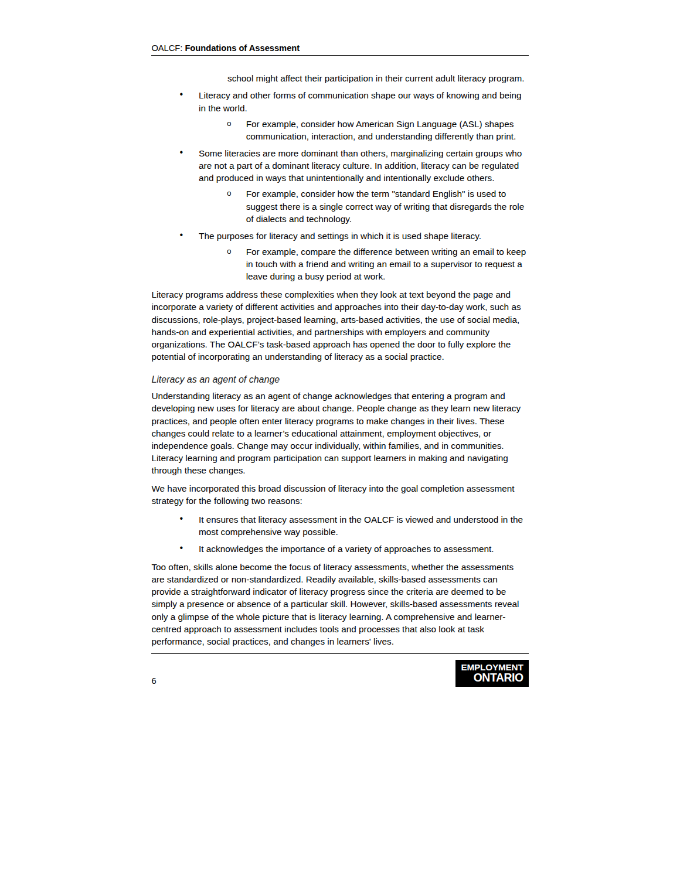OALCF: Foundations of Assessment
school might affect their participation in their current adult literacy program.
Literacy and other forms of communication shape our ways of knowing and being in the world.
For example, consider how American Sign Language (ASL) shapes communication, interaction, and understanding differently than print.
Some literacies are more dominant than others, marginalizing certain groups who are not a part of a dominant literacy culture. In addition, literacy can be regulated and produced in ways that unintentionally and intentionally exclude others.
For example, consider how the term "standard English" is used to suggest there is a single correct way of writing that disregards the role of dialects and technology.
The purposes for literacy and settings in which it is used shape literacy.
For example, compare the difference between writing an email to keep in touch with a friend and writing an email to a supervisor to request a leave during a busy period at work.
Literacy programs address these complexities when they look at text beyond the page and incorporate a variety of different activities and approaches into their day-to-day work, such as discussions, role-plays, project-based learning, arts-based activities, the use of social media, hands-on and experiential activities, and partnerships with employers and community organizations. The OALCF’s task-based approach has opened the door to fully explore the potential of incorporating an understanding of literacy as a social practice.
Literacy as an agent of change
Understanding literacy as an agent of change acknowledges that entering a program and developing new uses for literacy are about change. People change as they learn new literacy practices, and people often enter literacy programs to make changes in their lives. These changes could relate to a learner’s educational attainment, employment objectives, or independence goals. Change may occur individually, within families, and in communities. Literacy learning and program participation can support learners in making and navigating through these changes.
We have incorporated this broad discussion of literacy into the goal completion assessment strategy for the following two reasons:
It ensures that literacy assessment in the OALCF is viewed and understood in the most comprehensive way possible.
It acknowledges the importance of a variety of approaches to assessment.
Too often, skills alone become the focus of literacy assessments, whether the assessments are standardized or non-standardized. Readily available, skills-based assessments can provide a straightforward indicator of literacy progress since the criteria are deemed to be simply a presence or absence of a particular skill. However, skills-based assessments reveal only a glimpse of the whole picture that is literacy learning. A comprehensive and learner-centred approach to assessment includes tools and processes that also look at task performance, social practices, and changes in learners' lives.
6
EMPLOYMENT
ONTARIO